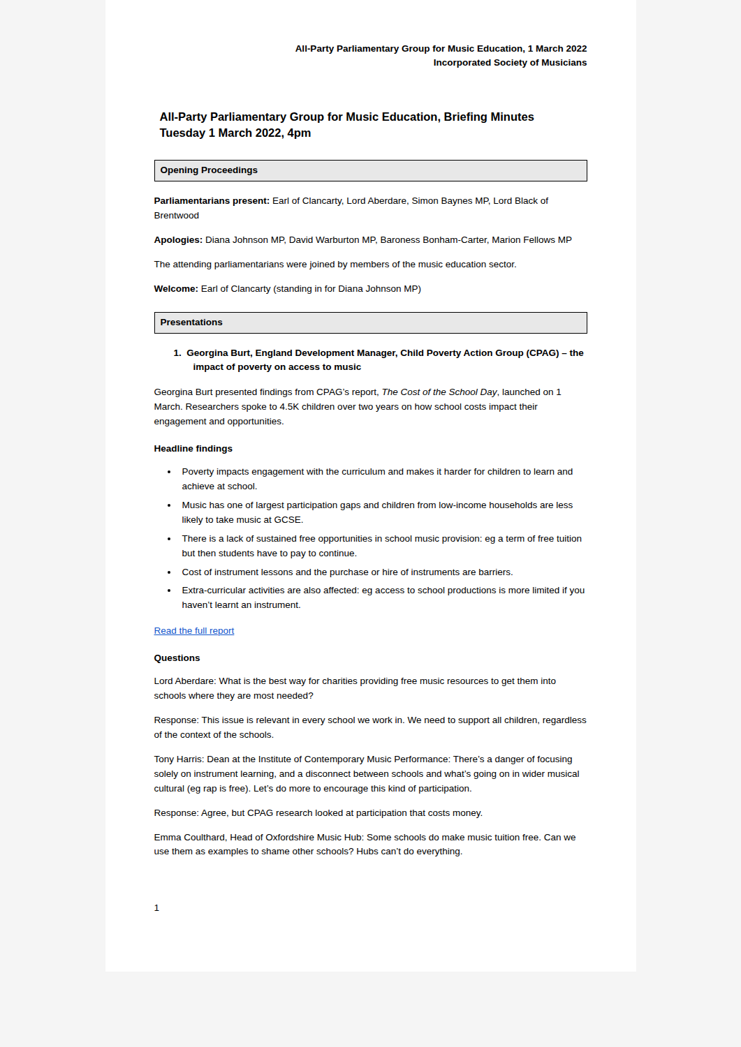All-Party Parliamentary Group for Music Education, 1 March 2022
Incorporated Society of Musicians
All-Party Parliamentary Group for Music Education, Briefing Minutes
Tuesday 1 March 2022, 4pm
Opening Proceedings
Parliamentarians present: Earl of Clancarty, Lord Aberdare, Simon Baynes MP, Lord Black of Brentwood
Apologies: Diana Johnson MP, David Warburton MP, Baroness Bonham-Carter, Marion Fellows MP
The attending parliamentarians were joined by members of the music education sector.
Welcome: Earl of Clancarty (standing in for Diana Johnson MP)
Presentations
1. Georgina Burt, England Development Manager, Child Poverty Action Group (CPAG) – the impact of poverty on access to music
Georgina Burt presented findings from CPAG’s report, The Cost of the School Day, launched on 1 March. Researchers spoke to 4.5K children over two years on how school costs impact their engagement and opportunities.
Headline findings
Poverty impacts engagement with the curriculum and makes it harder for children to learn and achieve at school.
Music has one of largest participation gaps and children from low-income households are less likely to take music at GCSE.
There is a lack of sustained free opportunities in school music provision: eg a term of free tuition but then students have to pay to continue.
Cost of instrument lessons and the purchase or hire of instruments are barriers.
Extra-curricular activities are also affected: eg access to school productions is more limited if you haven’t learnt an instrument.
Read the full report
Questions
Lord Aberdare: What is the best way for charities providing free music resources to get them into schools where they are most needed?
Response: This issue is relevant in every school we work in. We need to support all children, regardless of the context of the schools.
Tony Harris: Dean at the Institute of Contemporary Music Performance: There’s a danger of focusing solely on instrument learning, and a disconnect between schools and what’s going on in wider musical cultural (eg rap is free). Let’s do more to encourage this kind of participation.
Response: Agree, but CPAG research looked at participation that costs money.
Emma Coulthard, Head of Oxfordshire Music Hub: Some schools do make music tuition free. Can we use them as examples to shame other schools? Hubs can’t do everything.
1